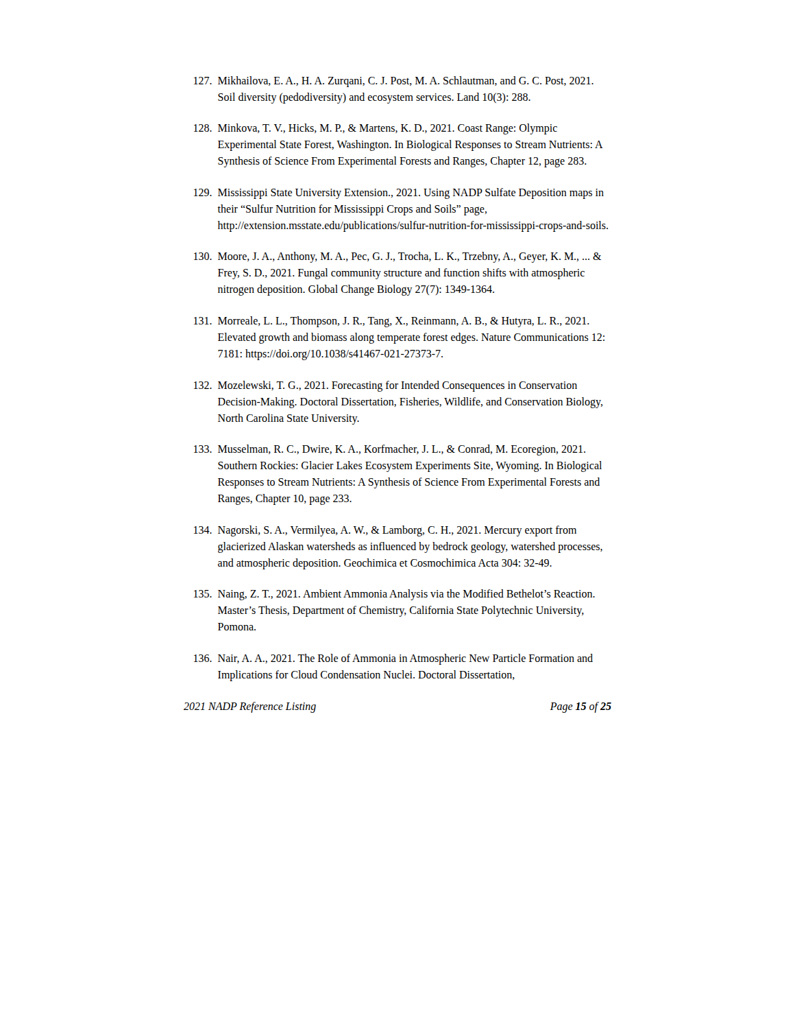127. Mikhailova, E. A., H. A. Zurqani, C. J. Post, M. A. Schlautman, and G. C. Post, 2021. Soil diversity (pedodiversity) and ecosystem services. Land 10(3): 288.
128. Minkova, T. V., Hicks, M. P., & Martens, K. D., 2021. Coast Range: Olympic Experimental State Forest, Washington. In Biological Responses to Stream Nutrients: A Synthesis of Science From Experimental Forests and Ranges, Chapter 12, page 283.
129. Mississippi State University Extension., 2021. Using NADP Sulfate Deposition maps in their “Sulfur Nutrition for Mississippi Crops and Soils” page, http://extension.msstate.edu/publications/sulfur-nutrition-for-mississippi-crops-and-soils.
130. Moore, J. A., Anthony, M. A., Pec, G. J., Trocha, L. K., Trzebny, A., Geyer, K. M., ... & Frey, S. D., 2021. Fungal community structure and function shifts with atmospheric nitrogen deposition. Global Change Biology 27(7): 1349-1364.
131. Morreale, L. L., Thompson, J. R., Tang, X., Reinmann, A. B., & Hutyra, L. R., 2021. Elevated growth and biomass along temperate forest edges. Nature Communications 12: 7181: https://doi.org/10.1038/s41467-021-27373-7.
132. Mozelewski, T. G., 2021. Forecasting for Intended Consequences in Conservation Decision-Making. Doctoral Dissertation, Fisheries, Wildlife, and Conservation Biology, North Carolina State University.
133. Musselman, R. C., Dwire, K. A., Korfmacher, J. L., & Conrad, M. Ecoregion, 2021. Southern Rockies: Glacier Lakes Ecosystem Experiments Site, Wyoming. In Biological Responses to Stream Nutrients: A Synthesis of Science From Experimental Forests and Ranges, Chapter 10, page 233.
134. Nagorski, S. A., Vermilyea, A. W., & Lamborg, C. H., 2021. Mercury export from glacierized Alaskan watersheds as influenced by bedrock geology, watershed processes, and atmospheric deposition. Geochimica et Cosmochimica Acta 304: 32-49.
135. Naing, Z. T., 2021. Ambient Ammonia Analysis via the Modified Bethelot’s Reaction. Master’s Thesis, Department of Chemistry, California State Polytechnic University, Pomona.
136. Nair, A. A., 2021. The Role of Ammonia in Atmospheric New Particle Formation and Implications for Cloud Condensation Nuclei. Doctoral Dissertation,
2021 NADP Reference Listing
Page 15 of 25